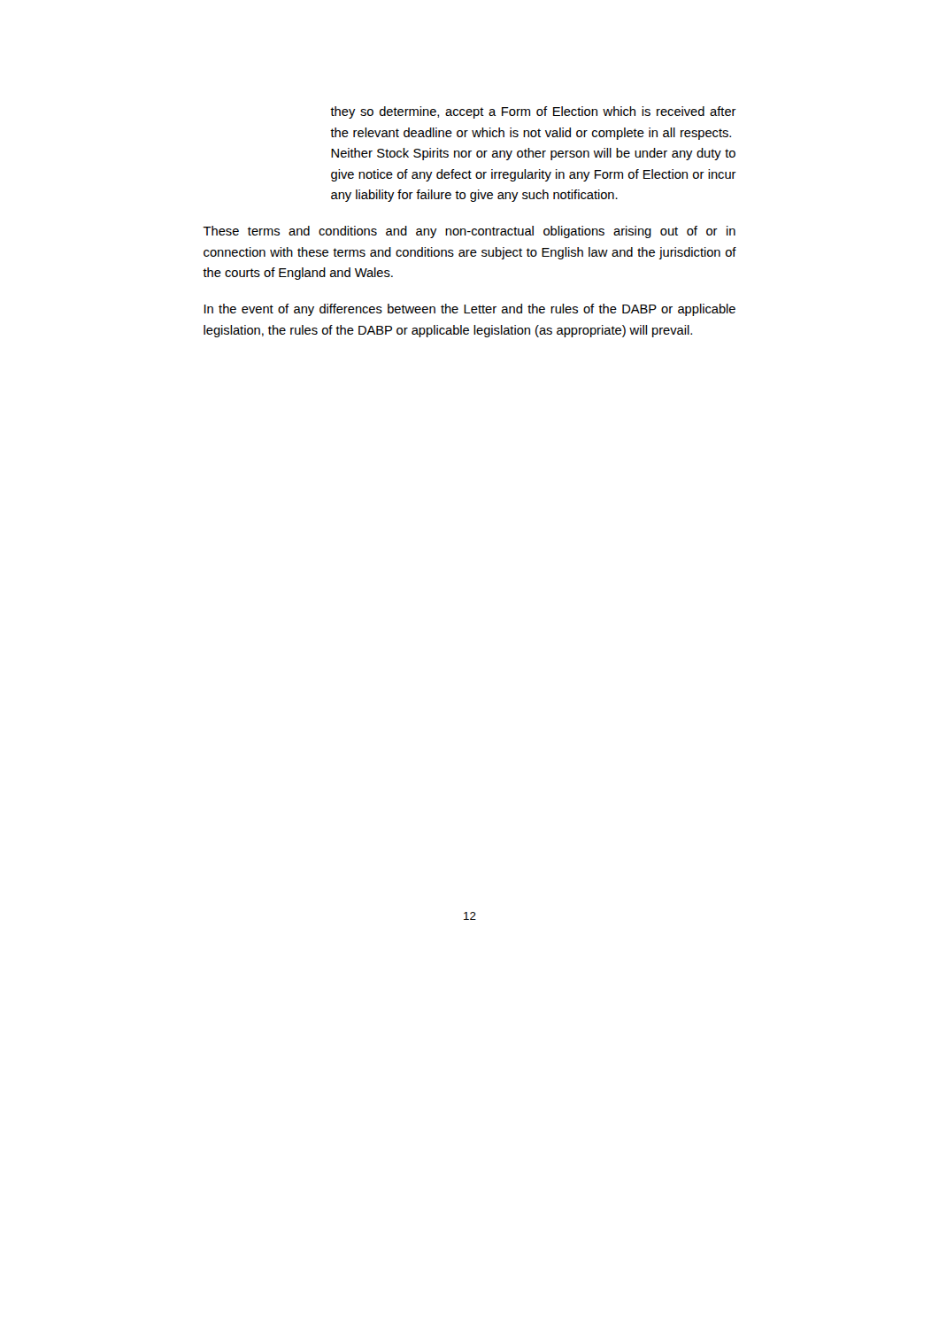they so determine, accept a Form of Election which is received after the relevant deadline or which is not valid or complete in all respects. Neither Stock Spirits nor or any other person will be under any duty to give notice of any defect or irregularity in any Form of Election or incur any liability for failure to give any such notification.
These terms and conditions and any non-contractual obligations arising out of or in connection with these terms and conditions are subject to English law and the jurisdiction of the courts of England and Wales.
In the event of any differences between the Letter and the rules of the DABP or applicable legislation, the rules of the DABP or applicable legislation (as appropriate) will prevail.
12